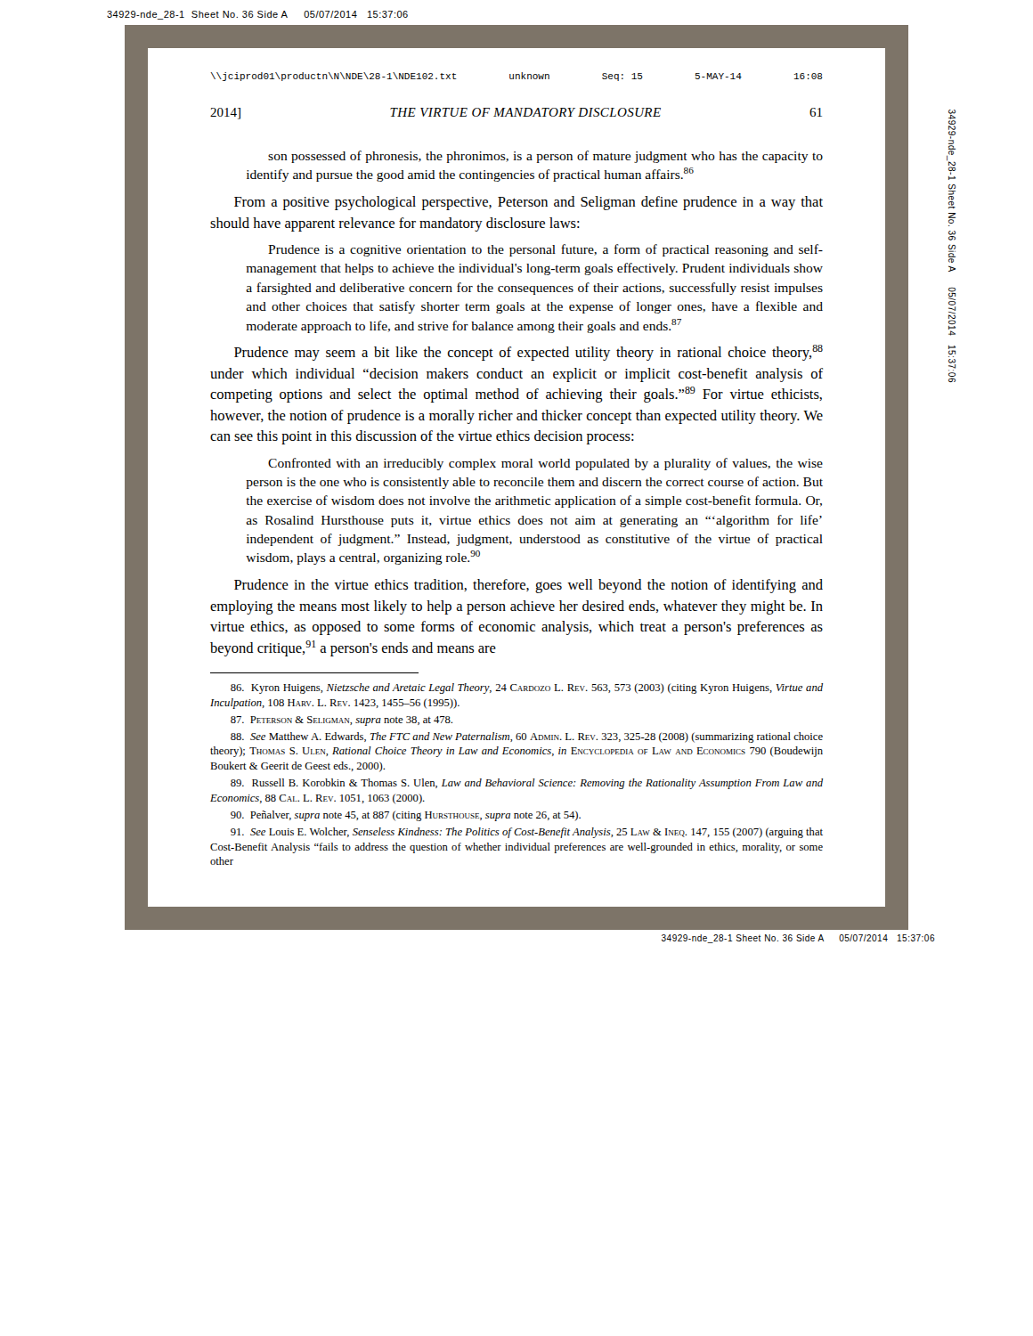34929-nde_28-1 Sheet No. 36 Side A 05/07/2014 15:37:06
34929-nde_28-1 Sheet No. 36 Side A 05/07/2014 15:37:06
\\jciprod01\productn\N\NDE\28-1\NDE102.txt unknown Seq: 15 5-MAY-14 16:08
2014] THE VIRTUE OF MANDATORY DISCLOSURE 61
son possessed of phronesis, the phronimos, is a person of mature judgment who has the capacity to identify and pursue the good amid the contingencies of practical human affairs.86
From a positive psychological perspective, Peterson and Seligman define prudence in a way that should have apparent relevance for mandatory disclosure laws:
Prudence is a cognitive orientation to the personal future, a form of practical reasoning and self-management that helps to achieve the individual's long-term goals effectively. Prudent individuals show a farsighted and deliberative concern for the consequences of their actions, successfully resist impulses and other choices that satisfy shorter term goals at the expense of longer ones, have a flexible and moderate approach to life, and strive for balance among their goals and ends.87
Prudence may seem a bit like the concept of expected utility theory in rational choice theory,88 under which individual “decision makers conduct an explicit or implicit cost-benefit analysis of competing options and select the optimal method of achieving their goals.”89 For virtue ethicists, however, the notion of prudence is a morally richer and thicker concept than expected utility theory. We can see this point in this discussion of the virtue ethics decision process:
Confronted with an irreducibly complex moral world populated by a plurality of values, the wise person is the one who is consistently able to reconcile them and discern the correct course of action. But the exercise of wisdom does not involve the arithmetic application of a simple cost-benefit formula. Or, as Rosalind Hursthouse puts it, virtue ethics does not aim at generating an “‘algorithm for life’ independent of judgment.” Instead, judgment, understood as constitutive of the virtue of practical wisdom, plays a central, organizing role.90
Prudence in the virtue ethics tradition, therefore, goes well beyond the notion of identifying and employing the means most likely to help a person achieve her desired ends, whatever they might be. In virtue ethics, as opposed to some forms of economic analysis, which treat a person's preferences as beyond critique,91 a person's ends and means are
86. Kyron Huigens, Nietzsche and Aretaic Legal Theory, 24 Cardozo L. Rev. 563, 573 (2003) (citing Kyron Huigens, Virtue and Inculpation, 108 Harv. L. Rev. 1423, 1455–56 (1995)).
87. Peterson & Seligman, supra note 38, at 478.
88. See Matthew A. Edwards, The FTC and New Paternalism, 60 Admin. L. Rev. 323, 325-28 (2008) (summarizing rational choice theory); Thomas S. Ulen, Rational Choice Theory in Law and Economics, in Encyclopedia of Law and Economics 790 (Boudewijn Boukert & Geerit de Geest eds., 2000).
89. Russell B. Korobkin & Thomas S. Ulen, Law and Behavioral Science: Removing the Rationality Assumption From Law and Economics, 88 Cal. L. Rev. 1051, 1063 (2000).
90. Peñalver, supra note 45, at 887 (citing Hursthouse, supra note 26, at 54).
91. See Louis E. Wolcher, Senseless Kindness: The Politics of Cost-Benefit Analysis, 25 Law & Ineq. 147, 155 (2007) (arguing that Cost-Benefit Analysis “fails to address the question of whether individual preferences are well-grounded in ethics, morality, or some other
34929-nde_28-1 Sheet No. 36 Side A 05/07/2014 15:37:06